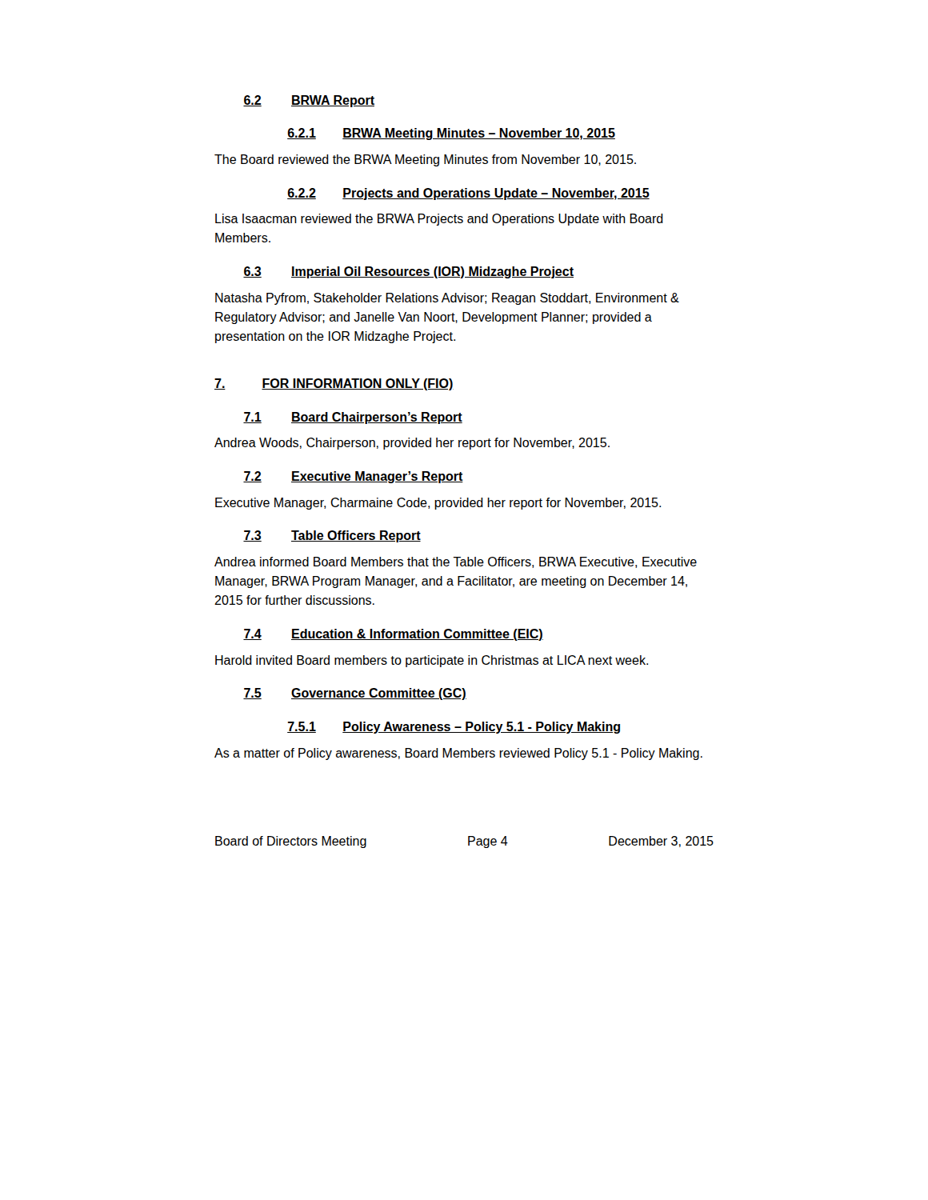6.2 BRWA Report
6.2.1 BRWA Meeting Minutes – November 10, 2015
The Board reviewed the BRWA Meeting Minutes from November 10, 2015.
6.2.2 Projects and Operations Update – November, 2015
Lisa Isaacman reviewed the BRWA Projects and Operations Update with Board Members.
6.3 Imperial Oil Resources (IOR) Midzaghe Project
Natasha Pyfrom, Stakeholder Relations Advisor; Reagan Stoddart, Environment & Regulatory Advisor; and Janelle Van Noort, Development Planner; provided a presentation on the IOR Midzaghe Project.
7. FOR INFORMATION ONLY (FIO)
7.1 Board Chairperson’s Report
Andrea Woods, Chairperson, provided her report for November, 2015.
7.2 Executive Manager’s Report
Executive Manager, Charmaine Code, provided her report for November, 2015.
7.3 Table Officers Report
Andrea informed Board Members that the Table Officers, BRWA Executive, Executive Manager, BRWA Program Manager, and a Facilitator, are meeting on December 14, 2015 for further discussions.
7.4 Education & Information Committee (EIC)
Harold invited Board members to participate in Christmas at LICA next week.
7.5 Governance Committee (GC)
7.5.1 Policy Awareness – Policy 5.1 - Policy Making
As a matter of Policy awareness, Board Members reviewed Policy 5.1 - Policy Making.
Board of Directors Meeting Page 4 December 3, 2015